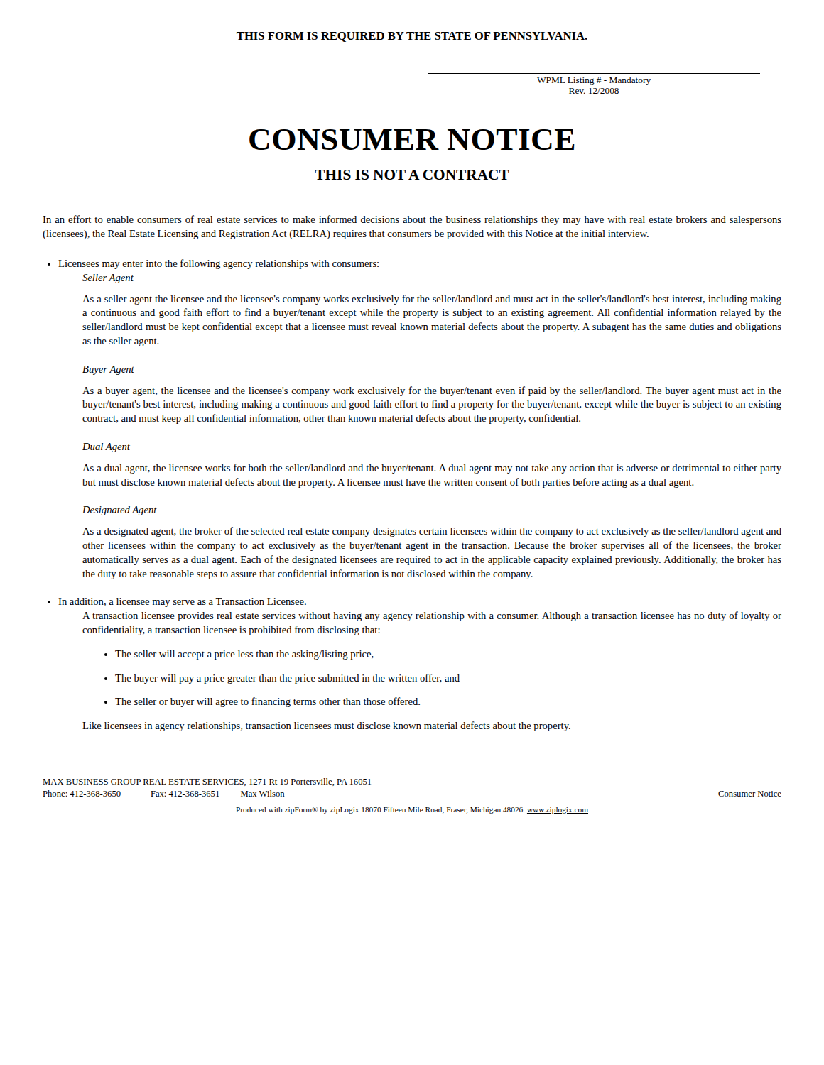THIS FORM IS REQUIRED BY THE STATE OF PENNSYLVANIA.
WPML Listing # - Mandatory
Rev. 12/2008
CONSUMER NOTICE
THIS IS NOT A CONTRACT
In an effort to enable consumers of real estate services to make informed decisions about the business relationships they may have with real estate brokers and salespersons (licensees), the Real Estate Licensing and Registration Act (RELRA) requires that consumers be provided with this Notice at the initial interview.
Licensees may enter into the following agency relationships with consumers:
Seller Agent
As a seller agent the licensee and the licensee's company works exclusively for the seller/landlord and must act in the seller's/landlord's best interest, including making a continuous and good faith effort to find a buyer/tenant except while the property is subject to an existing agreement. All confidential information relayed by the seller/landlord must be kept confidential except that a licensee must reveal known material defects about the property. A subagent has the same duties and obligations as the seller agent.
Buyer Agent
As a buyer agent, the licensee and the licensee's company work exclusively for the buyer/tenant even if paid by the seller/landlord. The buyer agent must act in the buyer/tenant's best interest, including making a continuous and good faith effort to find a property for the buyer/tenant, except while the buyer is subject to an existing contract, and must keep all confidential information, other than known material defects about the property, confidential.
Dual Agent
As a dual agent, the licensee works for both the seller/landlord and the buyer/tenant. A dual agent may not take any action that is adverse or detrimental to either party but must disclose known material defects about the property. A licensee must have the written consent of both parties before acting as a dual agent.
Designated Agent
As a designated agent, the broker of the selected real estate company designates certain licensees within the company to act exclusively as the seller/landlord agent and other licensees within the company to act exclusively as the buyer/tenant agent in the transaction. Because the broker supervises all of the licensees, the broker automatically serves as a dual agent. Each of the designated licensees are required to act in the applicable capacity explained previously. Additionally, the broker has the duty to take reasonable steps to assure that confidential information is not disclosed within the company.
In addition, a licensee may serve as a Transaction Licensee.
A transaction licensee provides real estate services without having any agency relationship with a consumer. Although a transaction licensee has no duty of loyalty or confidentiality, a transaction licensee is prohibited from disclosing that:
The seller will accept a price less than the asking/listing price,
The buyer will pay a price greater than the price submitted in the written offer, and
The seller or buyer will agree to financing terms other than those offered.
Like licensees in agency relationships, transaction licensees must disclose known material defects about the property.
MAX BUSINESS GROUP REAL ESTATE SERVICES, 1271 Rt 19 Portersville, PA 16051
Phone: 412-368-3650 Fax: 412-368-3651 Max Wilson
Consumer Notice
Produced with zipForm® by zipLogix 18070 Fifteen Mile Road, Fraser, Michigan 48026 www.ziplogix.com